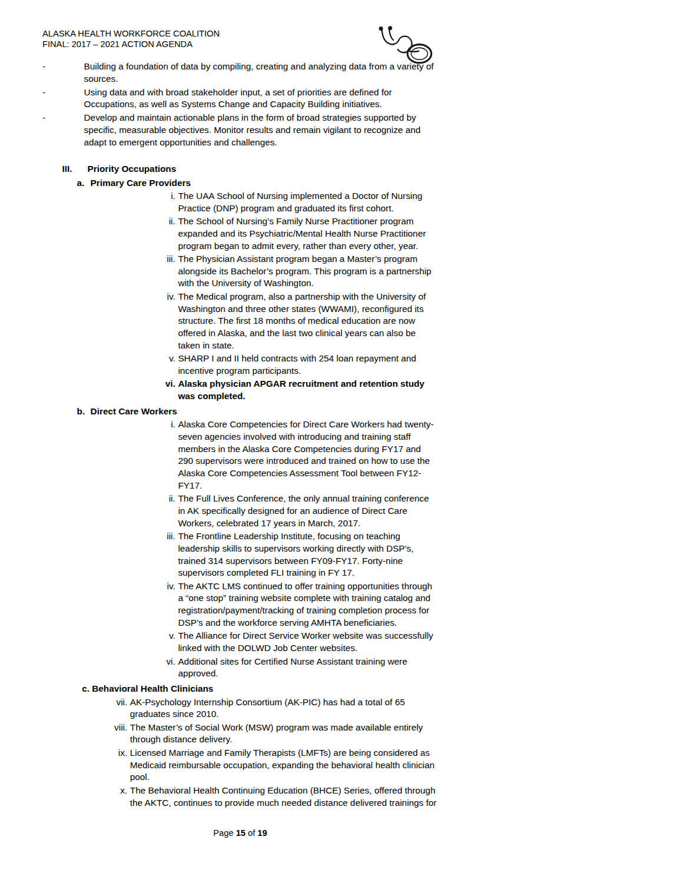ALASKA HEALTH WORKFORCE COALITION
FINAL: 2017 – 2021 ACTION AGENDA
Stethoscope
Building a foundation of data by compiling, creating and analyzing data from a variety of sources.
Using data and with broad stakeholder input, a set of priorities are defined for Occupations, as well as Systems Change and Capacity Building initiatives.
Develop and maintain actionable plans in the form of broad strategies supported by specific, measurable objectives. Monitor results and remain vigilant to recognize and adapt to emergent opportunities and challenges.
III. Priority Occupations
a. Primary Care Providers
i. The UAA School of Nursing implemented a Doctor of Nursing Practice (DNP) program and graduated its first cohort.
ii. The School of Nursing’s Family Nurse Practitioner program expanded and its Psychiatric/Mental Health Nurse Practitioner program began to admit every, rather than every other, year.
iii. The Physician Assistant program began a Master’s program alongside its Bachelor’s program. This program is a partnership with the University of Washington.
iv. The Medical program, also a partnership with the University of Washington and three other states (WWAMI), reconfigured its structure. The first 18 months of medical education are now offered in Alaska, and the last two clinical years can also be taken in state.
v. SHARP I and II held contracts with 254 loan repayment and incentive program participants.
vi. Alaska physician APGAR recruitment and retention study was completed.
b. Direct Care Workers
i. Alaska Core Competencies for Direct Care Workers had twenty-seven agencies involved with introducing and training staff members in the Alaska Core Competencies during FY17 and 290 supervisors were introduced and trained on how to use the Alaska Core Competencies Assessment Tool between FY12-FY17.
ii. The Full Lives Conference, the only annual training conference in AK specifically designed for an audience of Direct Care Workers, celebrated 17 years in March, 2017.
iii. The Frontline Leadership Institute, focusing on teaching leadership skills to supervisors working directly with DSP’s, trained 314 supervisors between FY09-FY17. Forty-nine supervisors completed FLI training in FY 17.
iv. The AKTC LMS continued to offer training opportunities through a “one stop” training website complete with training catalog and registration/payment/tracking of training completion process for DSP’s and the workforce serving AMHTA beneficiaries.
v. The Alliance for Direct Service Worker website was successfully linked with the DOLWD Job Center websites.
vi. Additional sites for Certified Nurse Assistant training were approved.
c. Behavioral Health Clinicians
vii. AK-Psychology Internship Consortium (AK-PIC) has had a total of 65 graduates since 2010.
viii. The Master’s of Social Work (MSW) program was made available entirely through distance delivery.
ix. Licensed Marriage and Family Therapists (LMFTs) are being considered as Medicaid reimbursable occupation, expanding the behavioral health clinician pool.
x. The Behavioral Health Continuing Education (BHCE) Series, offered through the AKTC, continues to provide much needed distance delivered trainings for
Page 15 of 19